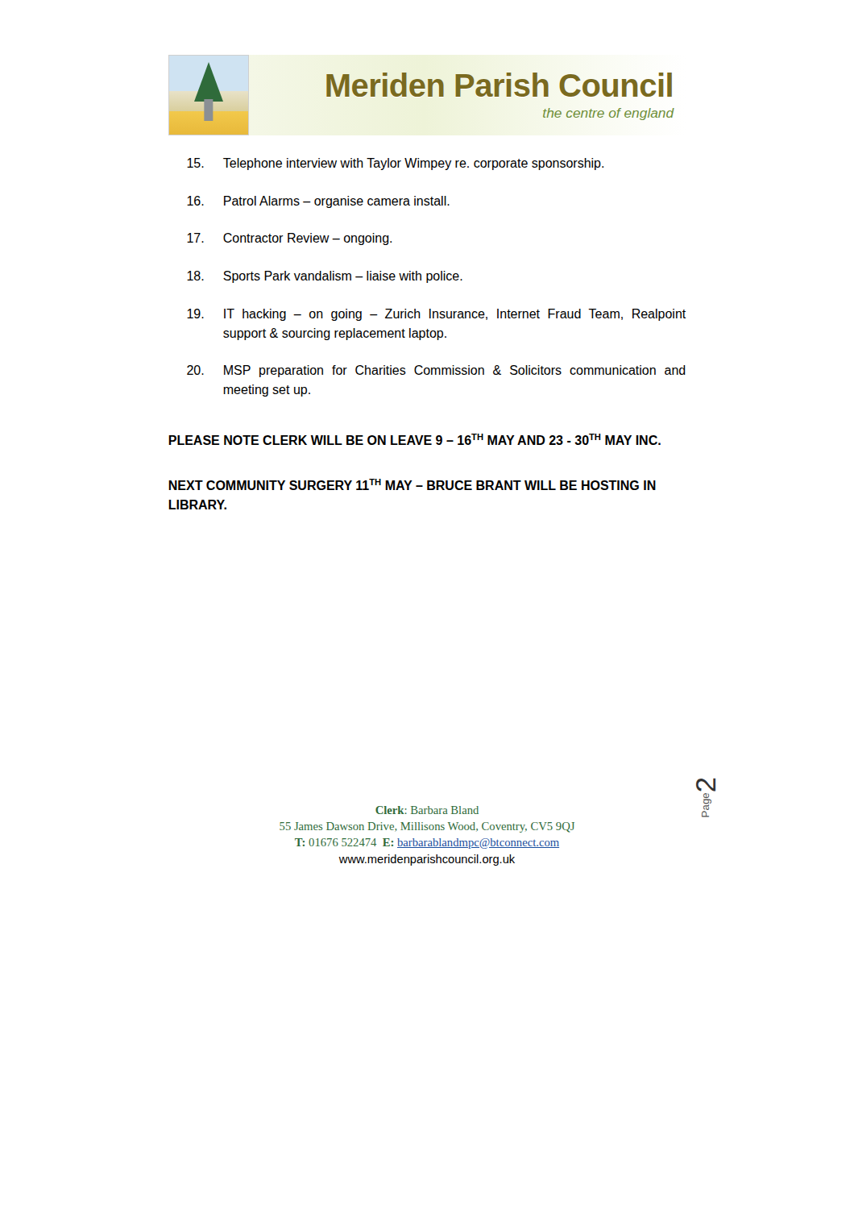Meriden Parish Council
the centre of england
Telephone interview with Taylor Wimpey re. corporate sponsorship.
Patrol Alarms – organise camera install.
Contractor Review – ongoing.
Sports Park vandalism – liaise with police.
IT hacking – on going – Zurich Insurance, Internet Fraud Team, Realpoint support & sourcing replacement laptop.
MSP preparation for Charities Commission & Solicitors communication and meeting set up.
PLEASE NOTE CLERK WILL BE ON LEAVE 9 – 16TH MAY AND 23 - 30TH MAY INC.
NEXT COMMUNITY SURGERY 11TH MAY – BRUCE BRANT WILL BE HOSTING IN LIBRARY.
Page2
Clerk: Barbara Bland
55 James Dawson Drive, Millisons Wood, Coventry, CV5 9QJ
T: 01676 522474 E: barbarablandmpc@btconnect.com
www.meridenparishcouncil.org.uk